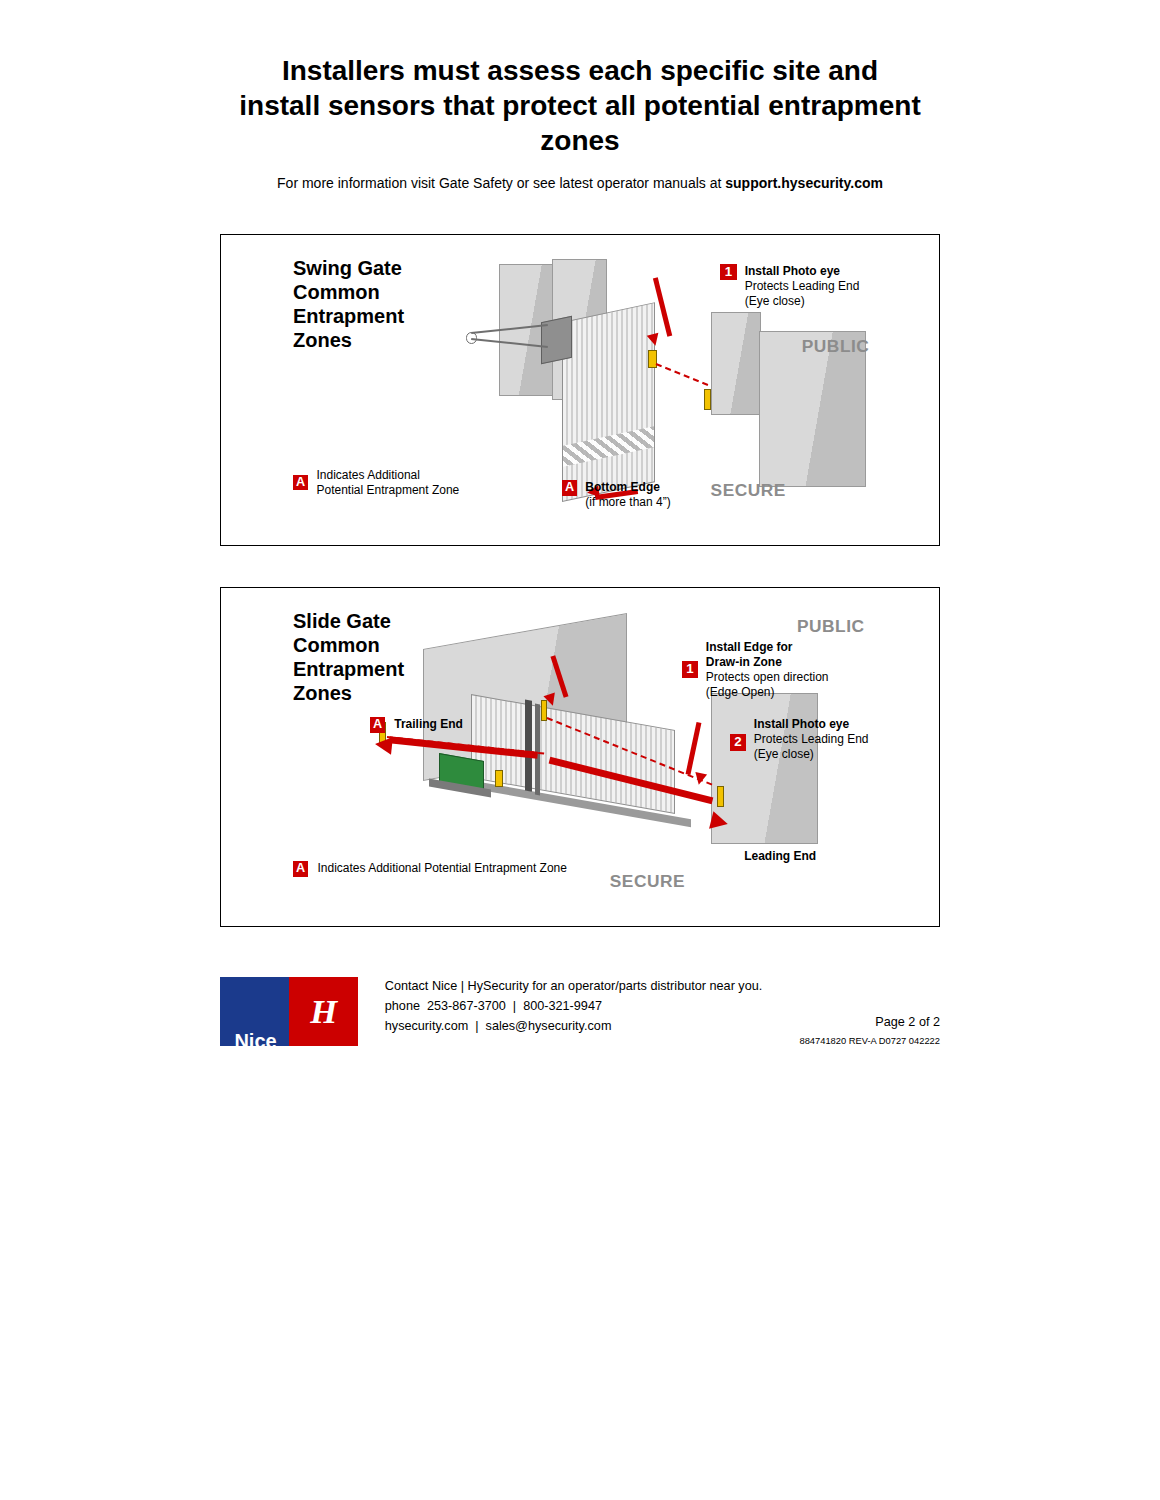Installers must assess each specific site and
install sensors that protect all potential entrapment zones
For more information visit Gate Safety or see latest operator manuals at support.hysecurity.com
Swing Gate
Common
Entrapment
Zones
1 Install Photo eye
Protects Leading End
(Eye close)
PUBLIC
SECURE
A Indicates Additional
Potential Entrapment Zone
A Bottom Edge
(if more than 4”)
Slide Gate
Common
Entrapment
Zones
PUBLIC
SECURE
1 Install Edge for
Draw-in Zone
Protects open direction
(Edge Open)
2 Install Photo eye
Protects Leading End
(Eye close)
A Trailing End
Leading End
A Indicates Additional Potential Entrapment Zone
Nice H
Contact Nice | HySecurity for an operator/parts distributor near you.
phone 253-867-3700 | 800-321-9947
hysecurity.com | sales@hysecurity.com
Page 2 of 2
884741820 REV-A D0727 042222